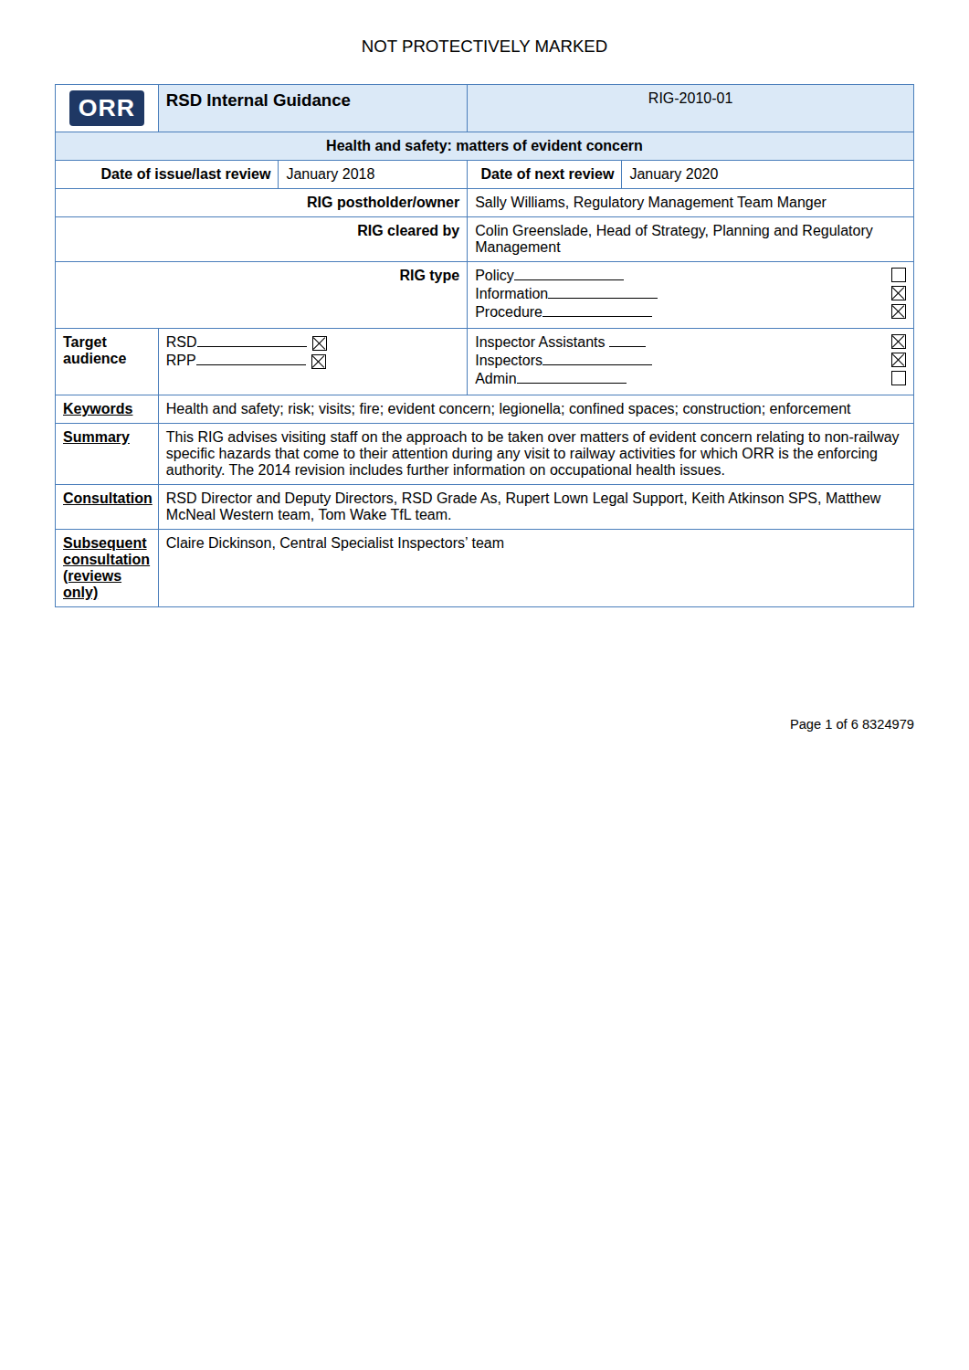NOT PROTECTIVELY MARKED
| ORR | RSD Internal Guidance | RIG-2010-01 |
| Health and safety: matters of evident concern |
| Date of issue/last review | January 2018 | Date of next review | January 2020 |
| RIG postholder/owner | Sally Williams, Regulatory Management Team Manger |
| RIG cleared by | Colin Greenslade, Head of Strategy, Planning and Regulatory Management |
| RIG type | Policy Information Procedure |
| Target audience | RSD RPP | Inspector Assistants Inspectors Admin |
| Keywords | Health and safety; risk; visits; fire; evident concern; legionella; confined spaces; construction; enforcement |
| Summary | This RIG advises visiting staff on the approach to be taken over matters of evident concern relating to non-railway specific hazards that come to their attention during any visit to railway activities for which ORR is the enforcing authority. The 2014 revision includes further information on occupational health issues. |
| Consultation | RSD Director and Deputy Directors, RSD Grade As, Rupert Lown Legal Support, Keith Atkinson SPS, Matthew McNeal Western team, Tom Wake TfL team. |
| Subsequent consultation (reviews only) | Claire Dickinson, Central Specialist Inspectors’ team |
Page 1 of 6 8324979